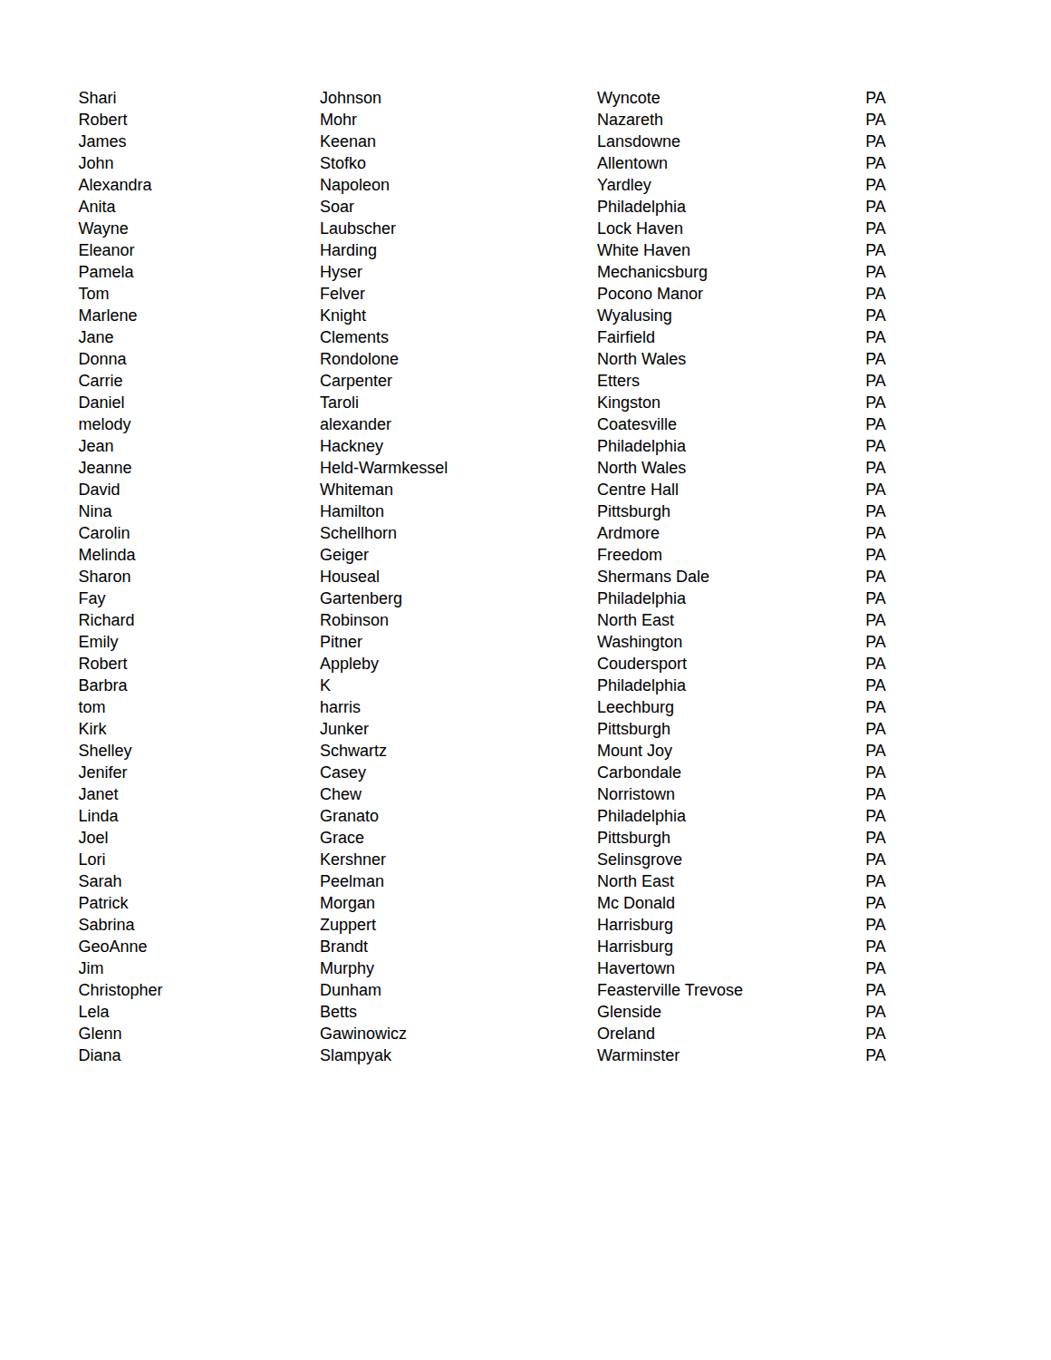| Shari | Johnson | Wyncote | PA |
| Robert | Mohr | Nazareth | PA |
| James | Keenan | Lansdowne | PA |
| John | Stofko | Allentown | PA |
| Alexandra | Napoleon | Yardley | PA |
| Anita | Soar | Philadelphia | PA |
| Wayne | Laubscher | Lock Haven | PA |
| Eleanor | Harding | White Haven | PA |
| Pamela | Hyser | Mechanicsburg | PA |
| Tom | Felver | Pocono Manor | PA |
| Marlene | Knight | Wyalusing | PA |
| Jane | Clements | Fairfield | PA |
| Donna | Rondolone | North Wales | PA |
| Carrie | Carpenter | Etters | PA |
| Daniel | Taroli | Kingston | PA |
| melody | alexander | Coatesville | PA |
| Jean | Hackney | Philadelphia | PA |
| Jeanne | Held-Warmkessel | North Wales | PA |
| David | Whiteman | Centre Hall | PA |
| Nina | Hamilton | Pittsburgh | PA |
| Carolin | Schellhorn | Ardmore | PA |
| Melinda | Geiger | Freedom | PA |
| Sharon | Houseal | Shermans Dale | PA |
| Fay | Gartenberg | Philadelphia | PA |
| Richard | Robinson | North East | PA |
| Emily | Pitner | Washington | PA |
| Robert | Appleby | Coudersport | PA |
| Barbra | K | Philadelphia | PA |
| tom | harris | Leechburg | PA |
| Kirk | Junker | Pittsburgh | PA |
| Shelley | Schwartz | Mount Joy | PA |
| Jenifer | Casey | Carbondale | PA |
| Janet | Chew | Norristown | PA |
| Linda | Granato | Philadelphia | PA |
| Joel | Grace | Pittsburgh | PA |
| Lori | Kershner | Selinsgrove | PA |
| Sarah | Peelman | North East | PA |
| Patrick | Morgan | Mc Donald | PA |
| Sabrina | Zuppert | Harrisburg | PA |
| GeoAnne | Brandt | Harrisburg | PA |
| Jim | Murphy | Havertown | PA |
| Christopher | Dunham | Feasterville Trevose | PA |
| Lela | Betts | Glenside | PA |
| Glenn | Gawinowicz | Oreland | PA |
| Diana | Slampyak | Warminster | PA |